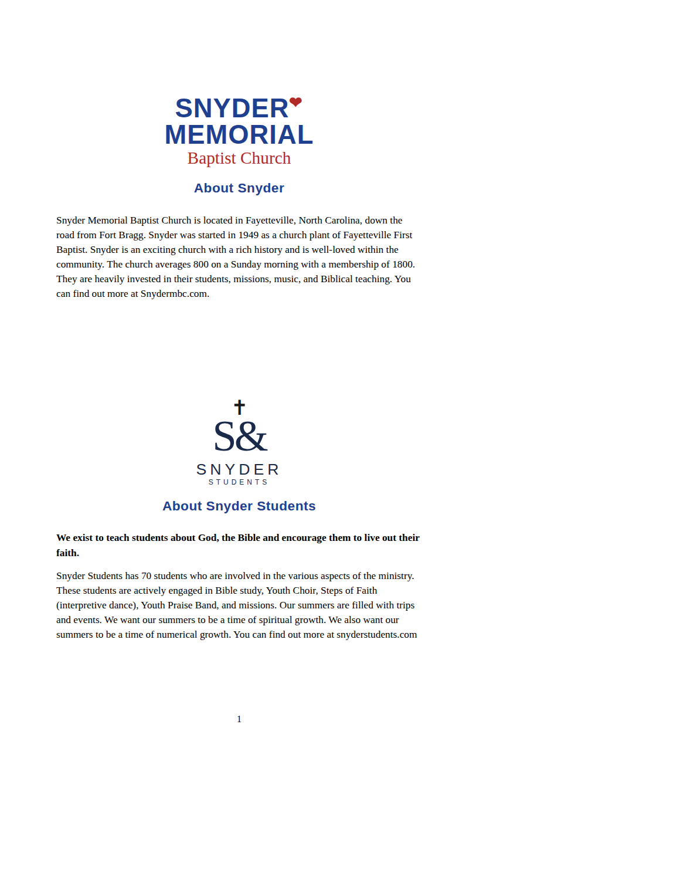SNYDER❤
MEMORIAL
Baptist Church
About Snyder
Snyder Memorial Baptist Church is located in Fayetteville, North Carolina, down the road from Fort Bragg. Snyder was started in 1949 as a church plant of Fayetteville First Baptist. Snyder is an exciting church with a rich history and is well-loved within the community. The church averages 800 on a Sunday morning with a membership of 1800. They are heavily invested in their students, missions, music, and Biblical teaching. You can find out more at Snydermbc.com.
✝
S&
SNYDER
STUDENTS
About Snyder Students
We exist to teach students about God, the Bible and encourage them to live out their faith.
Snyder Students has 70 students who are involved in the various aspects of the ministry. These students are actively engaged in Bible study, Youth Choir, Steps of Faith (interpretive dance), Youth Praise Band, and missions. Our summers are filled with trips and events. We want our summers to be a time of spiritual growth. We also want our summers to be a time of numerical growth. You can find out more at snyderstudents.com
1